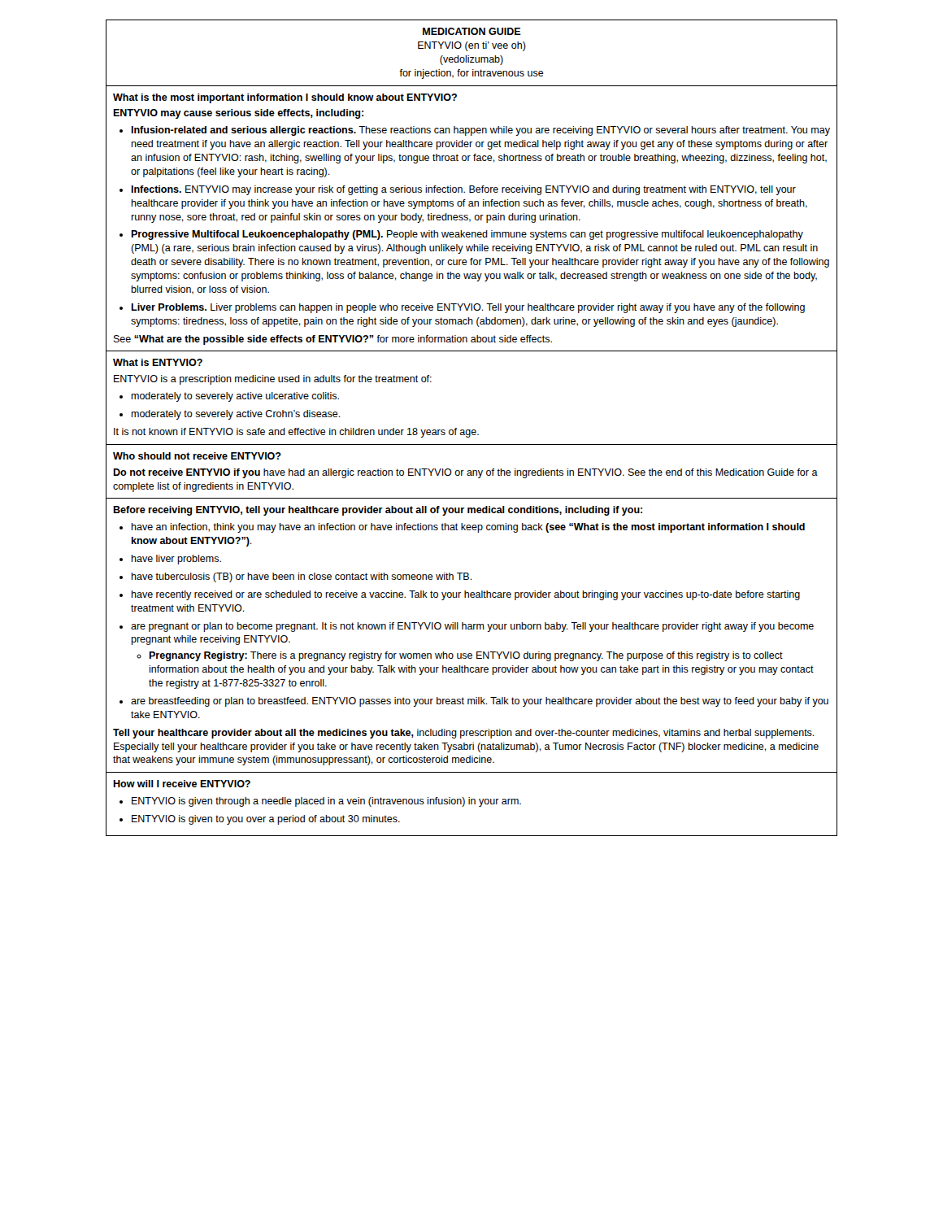| MEDICATION GUIDE ENTYVIO (en ti’ vee oh) (vedolizumab) for injection, for intravenous use |
| What is the most important information I should know about ENTYVIO? ENTYVIO may cause serious side effects, including: Infusion-related and serious allergic reactions. These reactions can happen while you are receiving ENTYVIO or several hours after treatment. You may need treatment if you have an allergic reaction. Tell your healthcare provider or get medical help right away if you get any of these symptoms during or after an infusion of ENTYVIO: rash, itching, swelling of your lips, tongue throat or face, shortness of breath or trouble breathing, wheezing, dizziness, feeling hot, or palpitations (feel like your heart is racing). Infections. ENTYVIO may increase your risk of getting a serious infection. Before receiving ENTYVIO and during treatment with ENTYVIO, tell your healthcare provider if you think you have an infection or have symptoms of an infection such as fever, chills, muscle aches, cough, shortness of breath, runny nose, sore throat, red or painful skin or sores on your body, tiredness, or pain during urination. Progressive Multifocal Leukoencephalopathy (PML). People with weakened immune systems can get progressive multifocal leukoencephalopathy (PML) (a rare, serious brain infection caused by a virus). Although unlikely while receiving ENTYVIO, a risk of PML cannot be ruled out. PML can result in death or severe disability. There is no known treatment, prevention, or cure for PML. Tell your healthcare provider right away if you have any of the following symptoms: confusion or problems thinking, loss of balance, change in the way you walk or talk, decreased strength or weakness on one side of the body, blurred vision, or loss of vision. Liver Problems. Liver problems can happen in people who receive ENTYVIO. Tell your healthcare provider right away if you have any of the following symptoms: tiredness, loss of appetite, pain on the right side of your stomach (abdomen), dark urine, or yellowing of the skin and eyes (jaundice). See “What are the possible side effects of ENTYVIO?” for more information about side effects. |
| What is ENTYVIO? ENTYVIO is a prescription medicine used in adults for the treatment of: moderately to severely active ulcerative colitis. moderately to severely active Crohn’s disease. It is not known if ENTYVIO is safe and effective in children under 18 years of age. |
| Who should not receive ENTYVIO? Do not receive ENTYVIO if you have had an allergic reaction to ENTYVIO or any of the ingredients in ENTYVIO. See the end of this Medication Guide for a complete list of ingredients in ENTYVIO. |
| Before receiving ENTYVIO, tell your healthcare provider about all of your medical conditions, including if you: have an infection, think you may have an infection or have infections that keep coming back (see “What is the most important information I should know about ENTYVIO?”) . have liver problems. have tuberculosis (TB) or have been in close contact with someone with TB. have recently received or are scheduled to receive a vaccine. Talk to your healthcare provider about bringing your vaccines up-to-date before starting treatment with ENTYVIO. are pregnant or plan to become pregnant. It is not known if ENTYVIO will harm your unborn baby. Tell your healthcare provider right away if you become pregnant while receiving ENTYVIO. Pregnancy Registry: There is a pregnancy registry for women who use ENTYVIO during pregnancy. The purpose of this registry is to collect information about the health of you and your baby. Talk with your healthcare provider about how you can take part in this registry or you may contact the registry at 1-877-825-3327 to enroll. are breastfeeding or plan to breastfeed. ENTYVIO passes into your breast milk. Talk to your healthcare provider about the best way to feed your baby if you take ENTYVIO. Tell your healthcare provider about all the medicines you take, including prescription and over-the-counter medicines, vitamins and herbal supplements. Especially tell your healthcare provider if you take or have recently taken Tysabri (natalizumab), a Tumor Necrosis Factor (TNF) blocker medicine, a medicine that weakens your immune system (immunosuppressant), or corticosteroid medicine. |
| How will I receive ENTYVIO? ENTYVIO is given through a needle placed in a vein (intravenous infusion) in your arm. ENTYVIO is given to you over a period of about 30 minutes. |